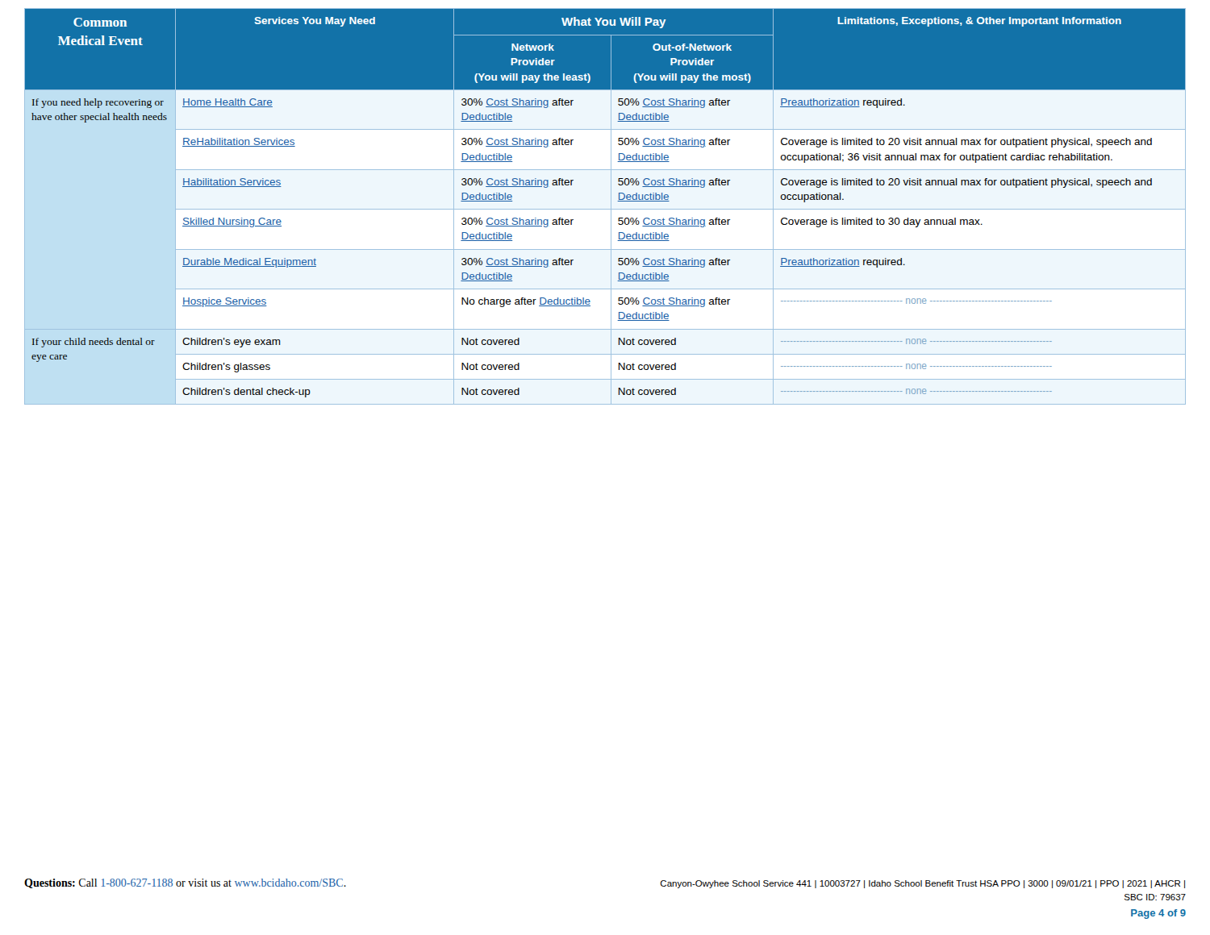| Common Medical Event | Services You May Need | What You Will Pay | Limitations, Exceptions, & Other Important Information |
| --- | --- | --- | --- |
| Network Provider (You will pay the least) | Out-of-Network Provider (You will pay the most) |
| If you need help recovering or have other special health needs | Home Health Care | 30% Cost Sharing after Deductible | 50% Cost Sharing after Deductible | Preauthorization required. |
| ReHabilitation Services | 30% Cost Sharing after Deductible | 50% Cost Sharing after Deductible | Coverage is limited to 20 visit annual max for outpatient physical, speech and occupational; 36 visit annual max for outpatient cardiac rehabilitation. |
| Habilitation Services | 30% Cost Sharing after Deductible | 50% Cost Sharing after Deductible | Coverage is limited to 20 visit annual max for outpatient physical, speech and occupational. |
| Skilled Nursing Care | 30% Cost Sharing after Deductible | 50% Cost Sharing after Deductible | Coverage is limited to 30 day annual max. |
| Durable Medical Equipment | 30% Cost Sharing after Deductible | 50% Cost Sharing after Deductible | Preauthorization required. |
| Hospice Services | No charge after Deductible | 50% Cost Sharing after Deductible | -------------------------------------- none -------------------------------------- |
| If your child needs dental or eye care | Children's eye exam | Not covered | Not covered | -------------------------------------- none -------------------------------------- |
| Children's glasses | Not covered | Not covered | -------------------------------------- none -------------------------------------- |
| Children's dental check-up | Not covered | Not covered | -------------------------------------- none -------------------------------------- |
Questions: Call 1-800-627-1188 or visit us at www.bcidaho.com/SBC.
Canyon-Owyhee School Service 441 | 10003727 | Idaho School Benefit Trust HSA PPO | 3000 | 09/01/21 | PPO | 2021 | AHCR |
SBC ID: 79637
Page 4 of 9